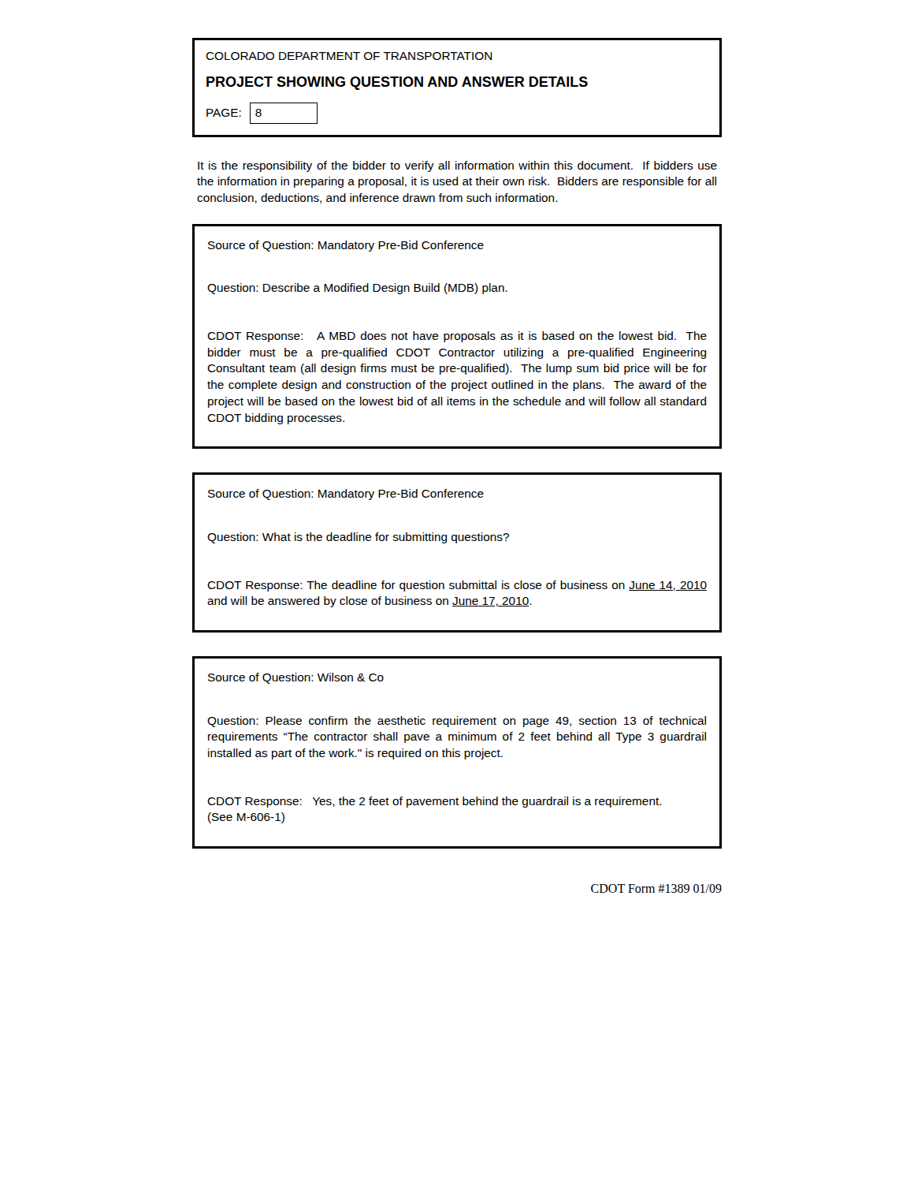COLORADO DEPARTMENT OF TRANSPORTATION
PROJECT SHOWING QUESTION AND ANSWER DETAILS
PAGE: 8
It is the responsibility of the bidder to verify all information within this document. If bidders use the information in preparing a proposal, it is used at their own risk. Bidders are responsible for all conclusion, deductions, and inference drawn from such information.
Source of Question: Mandatory Pre-Bid Conference
Question: Describe a Modified Design Build (MDB) plan.
CDOT Response: A MBD does not have proposals as it is based on the lowest bid. The bidder must be a pre-qualified CDOT Contractor utilizing a pre-qualified Engineering Consultant team (all design firms must be pre-qualified). The lump sum bid price will be for the complete design and construction of the project outlined in the plans. The award of the project will be based on the lowest bid of all items in the schedule and will follow all standard CDOT bidding processes.
Source of Question: Mandatory Pre-Bid Conference
Question: What is the deadline for submitting questions?
CDOT Response: The deadline for question submittal is close of business on June 14, 2010 and will be answered by close of business on June 17, 2010.
Source of Question: Wilson & Co
Question: Please confirm the aesthetic requirement on page 49, section 13 of technical requirements “The contractor shall pave a minimum of 2 feet behind all Type 3 guardrail installed as part of the work." is required on this project.
CDOT Response: Yes, the 2 feet of pavement behind the guardrail is a requirement.
(See M-606-1)
CDOT Form #1389 01/09